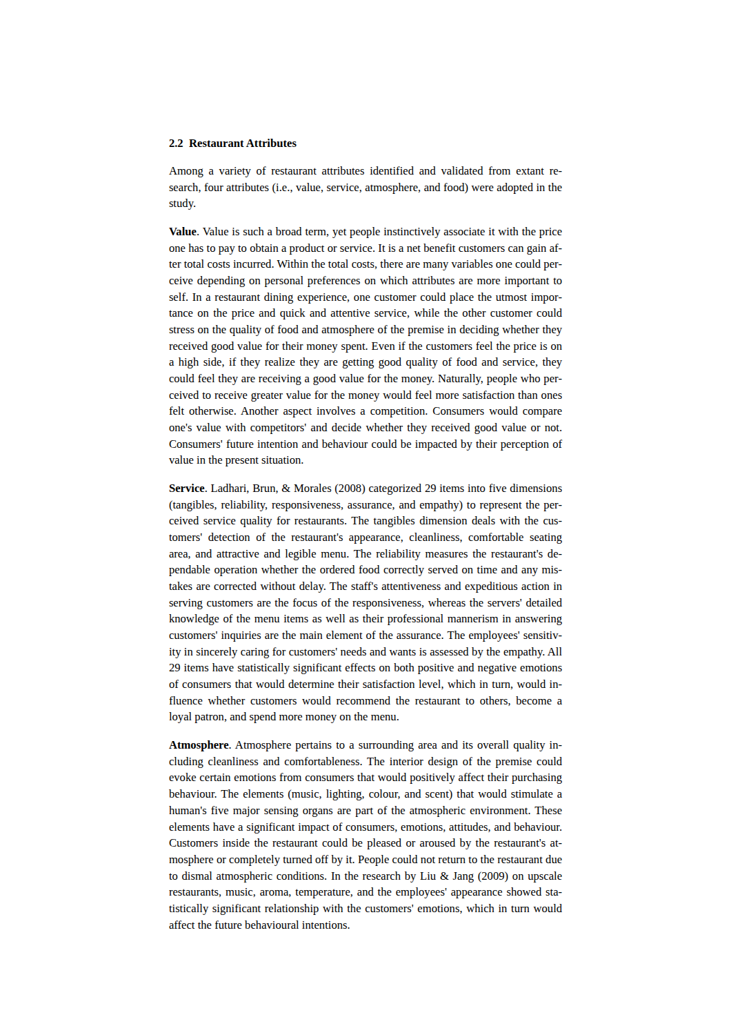2.2 Restaurant Attributes
Among a variety of restaurant attributes identified and validated from extant research, four attributes (i.e., value, service, atmosphere, and food) were adopted in the study.
Value. Value is such a broad term, yet people instinctively associate it with the price one has to pay to obtain a product or service. It is a net benefit customers can gain after total costs incurred. Within the total costs, there are many variables one could perceive depending on personal preferences on which attributes are more important to self. In a restaurant dining experience, one customer could place the utmost importance on the price and quick and attentive service, while the other customer could stress on the quality of food and atmosphere of the premise in deciding whether they received good value for their money spent. Even if the customers feel the price is on a high side, if they realize they are getting good quality of food and service, they could feel they are receiving a good value for the money. Naturally, people who perceived to receive greater value for the money would feel more satisfaction than ones felt otherwise. Another aspect involves a competition. Consumers would compare one's value with competitors' and decide whether they received good value or not. Consumers' future intention and behaviour could be impacted by their perception of value in the present situation.
Service. Ladhari, Brun, & Morales (2008) categorized 29 items into five dimensions (tangibles, reliability, responsiveness, assurance, and empathy) to represent the perceived service quality for restaurants. The tangibles dimension deals with the customers' detection of the restaurant's appearance, cleanliness, comfortable seating area, and attractive and legible menu. The reliability measures the restaurant's dependable operation whether the ordered food correctly served on time and any mistakes are corrected without delay. The staff's attentiveness and expeditious action in serving customers are the focus of the responsiveness, whereas the servers' detailed knowledge of the menu items as well as their professional mannerism in answering customers' inquiries are the main element of the assurance. The employees' sensitivity in sincerely caring for customers' needs and wants is assessed by the empathy. All 29 items have statistically significant effects on both positive and negative emotions of consumers that would determine their satisfaction level, which in turn, would influence whether customers would recommend the restaurant to others, become a loyal patron, and spend more money on the menu.
Atmosphere. Atmosphere pertains to a surrounding area and its overall quality including cleanliness and comfortableness. The interior design of the premise could evoke certain emotions from consumers that would positively affect their purchasing behaviour. The elements (music, lighting, colour, and scent) that would stimulate a human's five major sensing organs are part of the atmospheric environment. These elements have a significant impact of consumers, emotions, attitudes, and behaviour. Customers inside the restaurant could be pleased or aroused by the restaurant's atmosphere or completely turned off by it. People could not return to the restaurant due to dismal atmospheric conditions. In the research by Liu & Jang (2009) on upscale restaurants, music, aroma, temperature, and the employees' appearance showed statistically significant relationship with the customers' emotions, which in turn would affect the future behavioural intentions.